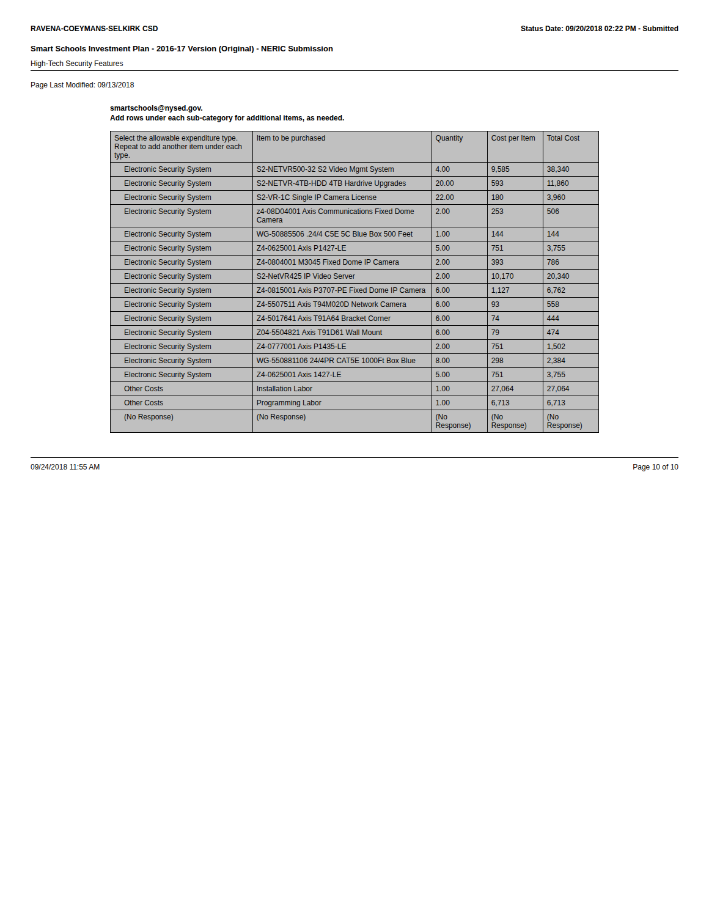RAVENA-COEYMANS-SELKIRK CSD Status Date: 09/20/2018 02:22 PM - Submitted
Smart Schools Investment Plan - 2016-17 Version (Original) - NERIC Submission
High-Tech Security Features
Page Last Modified: 09/13/2018
smartschools@nysed.gov.
Add rows under each sub-category for additional items, as needed.
| Select the allowable expenditure type. Repeat to add another item under each type. | Item to be purchased | Quantity | Cost per Item | Total Cost |
| --- | --- | --- | --- | --- |
| Electronic Security System | S2-NETVR500-32 S2 Video Mgmt System | 4.00 | 9,585 | 38,340 |
| Electronic Security System | S2-NETVR-4TB-HDD 4TB Hardrive Upgrades | 20.00 | 593 | 11,860 |
| Electronic Security System | S2-VR-1C Single IP Camera License | 22.00 | 180 | 3,960 |
| Electronic Security System | z4-08D04001 Axis Communications Fixed Dome Camera | 2.00 | 253 | 506 |
| Electronic Security System | WG-50885506 .24/4 C5E 5C Blue Box 500 Feet | 1.00 | 144 | 144 |
| Electronic Security System | Z4-0625001 Axis P1427-LE | 5.00 | 751 | 3,755 |
| Electronic Security System | Z4-0804001 M3045 Fixed Dome IP Camera | 2.00 | 393 | 786 |
| Electronic Security System | S2-NetVR425 IP Video Server | 2.00 | 10,170 | 20,340 |
| Electronic Security System | Z4-0815001 Axis P3707-PE Fixed Dome IP Camera | 6.00 | 1,127 | 6,762 |
| Electronic Security System | Z4-5507511 Axis T94M020D Network Camera | 6.00 | 93 | 558 |
| Electronic Security System | Z4-5017641 Axis T91A64 Bracket Corner | 6.00 | 74 | 444 |
| Electronic Security System | Z04-5504821 Axis T91D61 Wall Mount | 6.00 | 79 | 474 |
| Electronic Security System | Z4-0777001 Axis P1435-LE | 2.00 | 751 | 1,502 |
| Electronic Security System | WG-550881106 24/4PR CAT5E 1000Ft Box Blue | 8.00 | 298 | 2,384 |
| Electronic Security System | Z4-0625001 Axis 1427-LE | 5.00 | 751 | 3,755 |
| Other Costs | Installation Labor | 1.00 | 27,064 | 27,064 |
| Other Costs | Programming Labor | 1.00 | 6,713 | 6,713 |
| (No Response) | (No Response) | (No Response) | (No Response) | (No Response) |
09/24/2018 11:55 AM Page 10 of 10